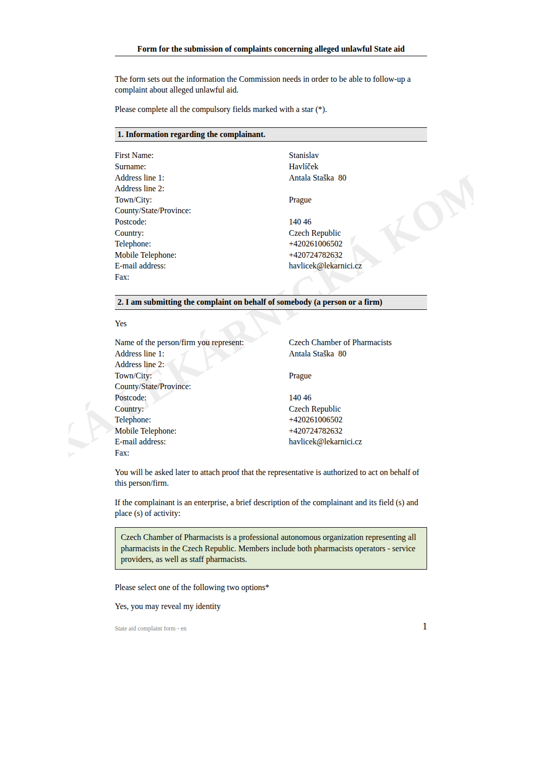ČESKÁ LÉKÁRNICKÁ KOMORA
Form for the submission of complaints concerning alleged unlawful State aid
The form sets out the information the Commission needs in order to be able to follow-up a complaint about alleged unlawful aid.
Please complete all the compulsory fields marked with a star (*).
1. Information regarding the complainant.
| First Name: | Stanislav |
| Surname: | Havlíček |
| Address line 1: | Antala Staška 80 |
| Address line 2: | |
| Town/City: | Prague |
| County/State/Province: | |
| Postcode: | 140 46 |
| Country: | Czech Republic |
| Telephone: | +420261006502 |
| Mobile Telephone: | +420724782632 |
| E-mail address: | havlicek@lekarnici.cz |
| Fax: | |
2. I am submitting the complaint on behalf of somebody (a person or a firm)
Yes
| Name of the person/firm you represent: | Czech Chamber of Pharmacists |
| Address line 1: | Antala Staška 80 |
| Address line 2: | |
| Town/City: | Prague |
| County/State/Province: | |
| Postcode: | 140 46 |
| Country: | Czech Republic |
| Telephone: | +420261006502 |
| Mobile Telephone: | +420724782632 |
| E-mail address: | havlicek@lekarnici.cz |
| Fax: | |
You will be asked later to attach proof that the representative is authorized to act on behalf of this person/firm.
If the complainant is an enterprise, a brief description of the complainant and its field (s) and place (s) of activity:
Czech Chamber of Pharmacists is a professional autonomous organization representing all pharmacists in the Czech Republic. Members include both pharmacists operators - service providers, as well as staff pharmacists.
Please select one of the following two options*
Yes, you may reveal my identity
State aid complaint form - en 1